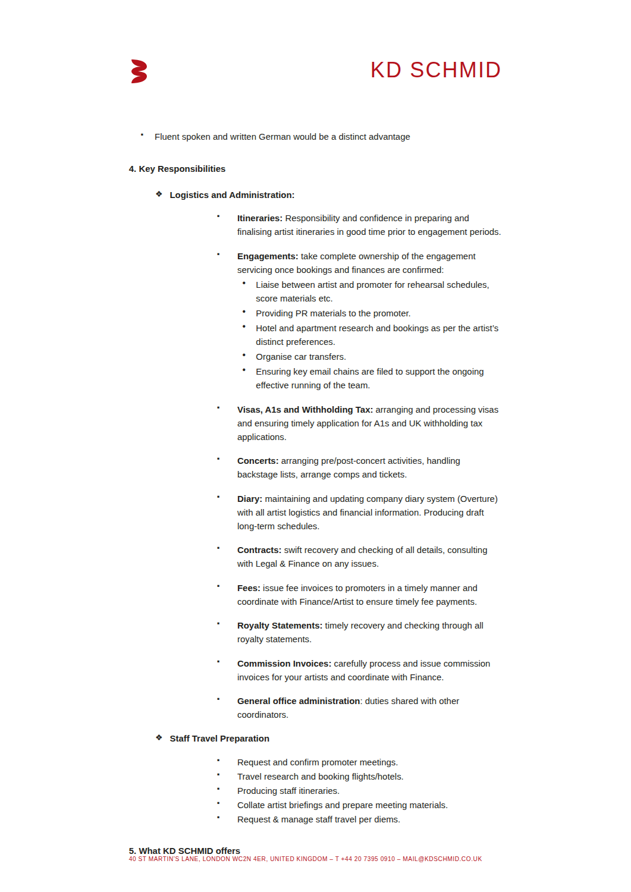KD SCHMID
Fluent spoken and written German would be a distinct advantage
4. Key Responsibilities
Logistics and Administration:
Itineraries: Responsibility and confidence in preparing and finalising artist itineraries in good time prior to engagement periods.
Engagements: take complete ownership of the engagement servicing once bookings and finances are confirmed:
Liaise between artist and promoter for rehearsal schedules, score materials etc.
Providing PR materials to the promoter.
Hotel and apartment research and bookings as per the artist’s distinct preferences.
Organise car transfers.
Ensuring key email chains are filed to support the ongoing effective running of the team.
Visas, A1s and Withholding Tax: arranging and processing visas and ensuring timely application for A1s and UK withholding tax applications.
Concerts: arranging pre/post-concert activities, handling backstage lists, arrange comps and tickets.
Diary: maintaining and updating company diary system (Overture) with all artist logistics and financial information. Producing draft long-term schedules.
Contracts: swift recovery and checking of all details, consulting with Legal & Finance on any issues.
Fees: issue fee invoices to promoters in a timely manner and coordinate with Finance/Artist to ensure timely fee payments.
Royalty Statements: timely recovery and checking through all royalty statements.
Commission Invoices: carefully process and issue commission invoices for your artists and coordinate with Finance.
General office administration: duties shared with other coordinators.
Staff Travel Preparation
Request and confirm promoter meetings.
Travel research and booking flights/hotels.
Producing staff itineraries.
Collate artist briefings and prepare meeting materials.
Request & manage staff travel per diems.
5. What KD SCHMID offers
40 St Martin’s Lane, London WC2N 4ER, United Kingdom – T +44 20 7395 0910 – mail@kdschmid.co.uk